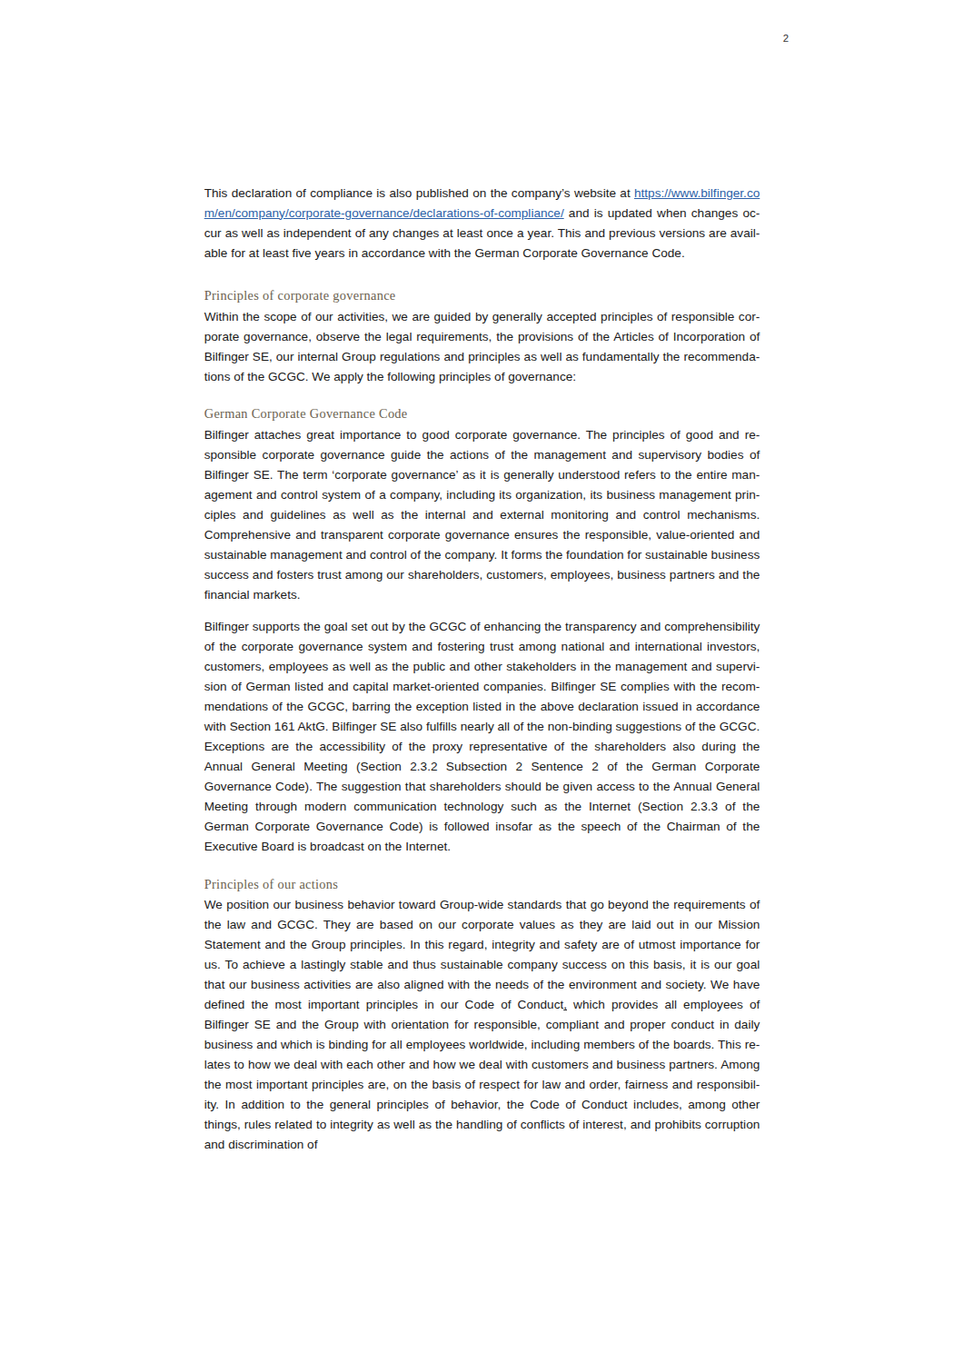2
This declaration of compliance is also published on the company’s website at https://www.bilfinger.com/en/company/corporate-governance/declarations-of-compliance/ and is updated when changes occur as well as independent of any changes at least once a year. This and previous versions are available for at least five years in accordance with the German Corporate Governance Code.
Principles of corporate governance
Within the scope of our activities, we are guided by generally accepted principles of responsible corporate governance, observe the legal requirements, the provisions of the Articles of Incorporation of Bilfinger SE, our internal Group regulations and principles as well as fundamentally the recommendations of the GCGC. We apply the following principles of governance:
German Corporate Governance Code
Bilfinger attaches great importance to good corporate governance. The principles of good and responsible corporate governance guide the actions of the management and supervisory bodies of Bilfinger SE. The term ‘corporate governance’ as it is generally understood refers to the entire management and control system of a company, including its organization, its business management principles and guidelines as well as the internal and external monitoring and control mechanisms. Comprehensive and transparent corporate governance ensures the responsible, value-oriented and sustainable management and control of the company. It forms the foundation for sustainable business success and fosters trust among our shareholders, customers, employees, business partners and the financial markets.
Bilfinger supports the goal set out by the GCGC of enhancing the transparency and comprehensibility of the corporate governance system and fostering trust among national and international investors, customers, employees as well as the public and other stakeholders in the management and supervision of German listed and capital market-oriented companies. Bilfinger SE complies with the recommendations of the GCGC, barring the exception listed in the above declaration issued in accordance with Section 161 AktG. Bilfinger SE also fulfills nearly all of the non-binding suggestions of the GCGC. Exceptions are the accessibility of the proxy representative of the shareholders also during the Annual General Meeting (Section 2.3.2 Subsection 2 Sentence 2 of the German Corporate Governance Code). The suggestion that shareholders should be given access to the Annual General Meeting through modern communication technology such as the Internet (Section 2.3.3 of the German Corporate Governance Code) is followed insofar as the speech of the Chairman of the Executive Board is broadcast on the Internet.
Principles of our actions
We position our business behavior toward Group-wide standards that go beyond the requirements of the law and GCGC. They are based on our corporate values as they are laid out in our Mission Statement and the Group principles. In this regard, integrity and safety are of utmost importance for us. To achieve a lastingly stable and thus sustainable company success on this basis, it is our goal that our business activities are also aligned with the needs of the environment and society. We have defined the most important principles in our Code of Conduct, which provides all employees of Bilfinger SE and the Group with orientation for responsible, compliant and proper conduct in daily business and which is binding for all employees worldwide, including members of the boards. This relates to how we deal with each other and how we deal with customers and business partners. Among the most important principles are, on the basis of respect for law and order, fairness and responsibility. In addition to the general principles of behavior, the Code of Conduct includes, among other things, rules related to integrity as well as the handling of conflicts of interest, and prohibits corruption and discrimination of